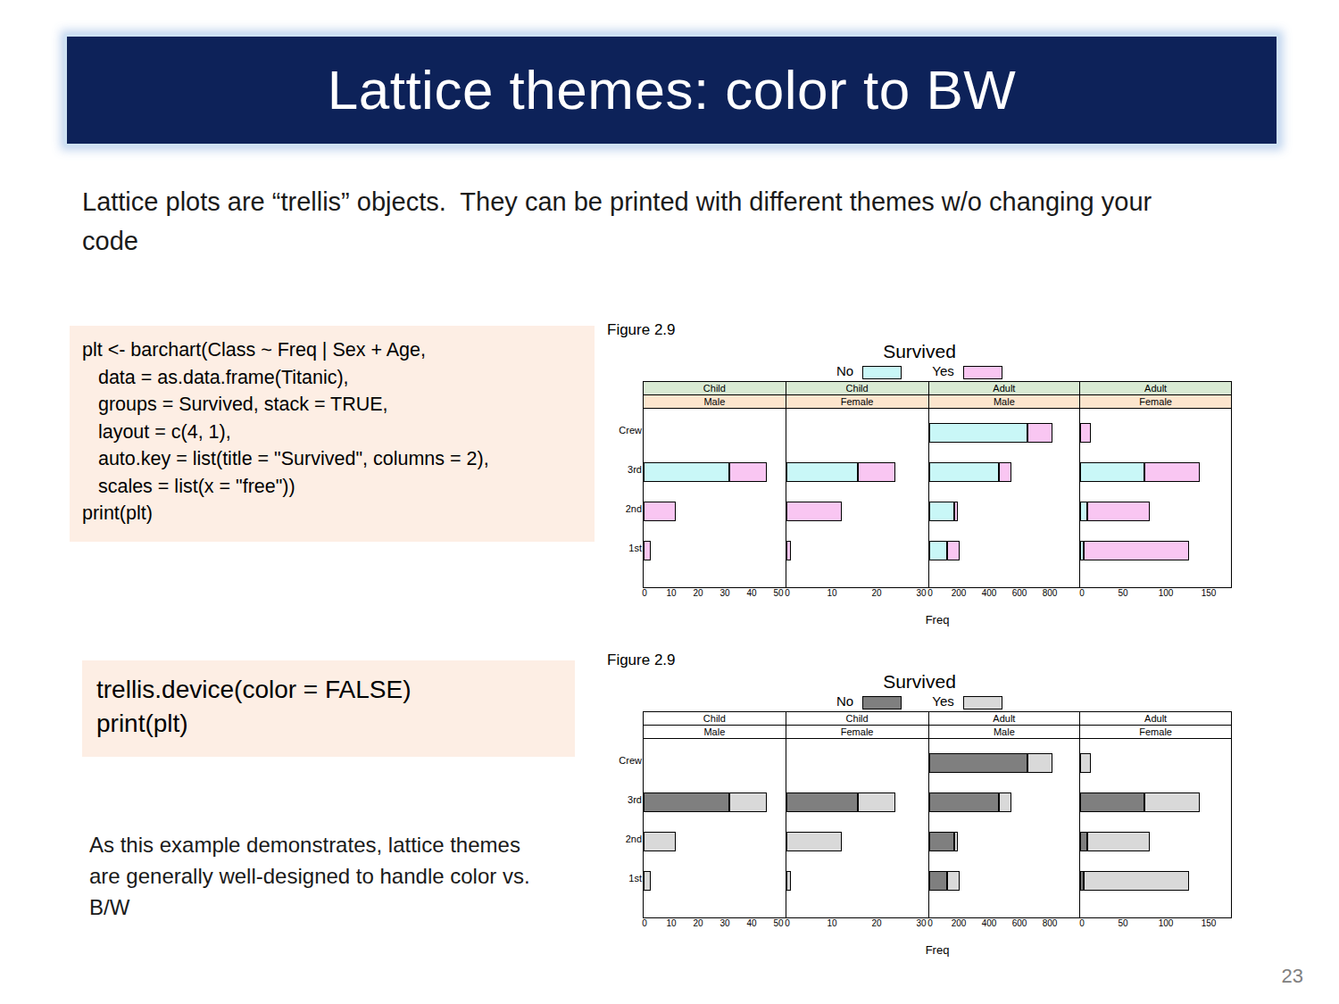Lattice themes: color to BW
Lattice plots are “trellis” objects. They can be printed with different themes w/o changing your code
plt <- barchart(Class ~ Freq | Sex + Age,
   data = as.data.frame(Titanic),
   groups = Survived, stack = TRUE,
   layout = c(4, 1),
   auto.key = list(title = "Survived", columns = 2),
   scales = list(x = "free"))
print(plt)
trellis.device(color = FALSE)
print(plt)
As this example demonstrates, lattice themes are generally well-designed to handle color vs. B/W
Figure 2.9
Survived
No
Yes
Child
Male
Crew
3rd
2nd
1st
Child
Female
Adult
Male
Adult
Female
0 10 20 30 40 50
0 10 20 30
0 200 400 600 800
0 50 100 150
Freq
Figure 2.9
Survived
No
Yes
Child
Male
Crew
3rd
2nd
1st
Child
Female
Adult
Male
Adult
Female
0 10 20 30 40 50
0 10 20 30
0 200 400 600 800
0 50 100 150
Freq
23